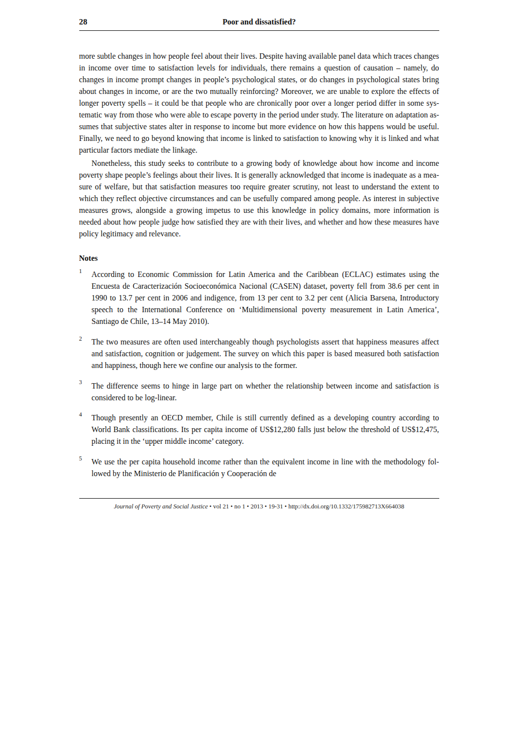28 Poor and dissatisfied?
more subtle changes in how people feel about their lives. Despite having available panel data which traces changes in income over time to satisfaction levels for individuals, there remains a question of causation – namely, do changes in income prompt changes in people’s psychological states, or do changes in psychological states bring about changes in income, or are the two mutually reinforcing? Moreover, we are unable to explore the effects of longer poverty spells – it could be that people who are chronically poor over a longer period differ in some systematic way from those who were able to escape poverty in the period under study. The literature on adaptation assumes that subjective states alter in response to income but more evidence on how this happens would be useful. Finally, we need to go beyond knowing that income is linked to satisfaction to knowing why it is linked and what particular factors mediate the linkage.
Nonetheless, this study seeks to contribute to a growing body of knowledge about how income and income poverty shape people’s feelings about their lives. It is generally acknowledged that income is inadequate as a measure of welfare, but that satisfaction measures too require greater scrutiny, not least to understand the extent to which they reflect objective circumstances and can be usefully compared among people. As interest in subjective measures grows, alongside a growing impetus to use this knowledge in policy domains, more information is needed about how people judge how satisfied they are with their lives, and whether and how these measures have policy legitimacy and relevance.
Notes
According to Economic Commission for Latin America and the Caribbean (ECLAC) estimates using the Encuesta de Caracterización Socioeconómica Nacional (CASEN) dataset, poverty fell from 38.6 per cent in 1990 to 13.7 per cent in 2006 and indigence, from 13 per cent to 3.2 per cent (Alicia Barsena, Introductory speech to the International Conference on ‘Multidimensional poverty measurement in Latin America’, Santiago de Chile, 13–14 May 2010).
The two measures are often used interchangeably though psychologists assert that happiness measures affect and satisfaction, cognition or judgement. The survey on which this paper is based measured both satisfaction and happiness, though here we confine our analysis to the former.
The difference seems to hinge in large part on whether the relationship between income and satisfaction is considered to be log-linear.
Though presently an OECD member, Chile is still currently defined as a developing country according to World Bank classifications. Its per capita income of US$12,280 falls just below the threshold of US$12,475, placing it in the ‘upper middle income’ category.
We use the per capita household income rather than the equivalent income in line with the methodology followed by the Ministerio de Planificación y Cooperación de
Journal of Poverty and Social Justice • vol 21 • no 1 • 2013 • 19-31 • http://dx.doi.org/10.1332/175982713X664038